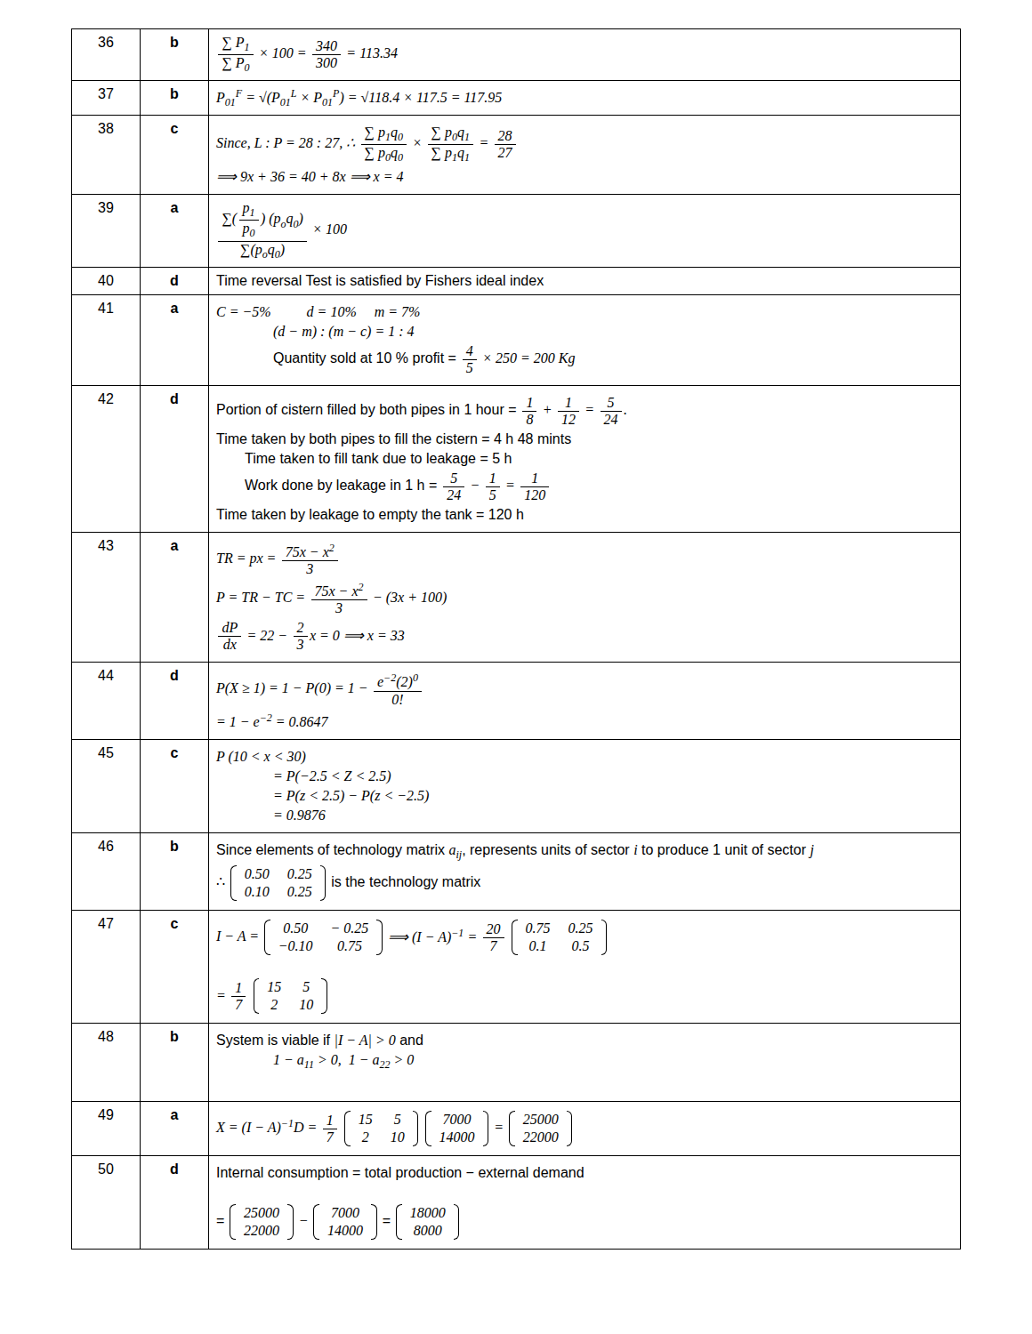| 36 | b | ∑ P 1 ∑ P 0 × 100 = 340 300 = 113.34 |
| 37 | b | P 01 F = √(P 01 L × P 01 P ) = √118.4 × 117.5 = 117.95 |
| 38 | c | Since, L : P = 28 : 27, ∴ ∑ p 1 q 0 ∑ p 0 q 0 × ∑ p 0 q 1 ∑ p 1 q 1 = 28 27 ⟹ 9x + 36 = 40 + 8x ⟹ x = 4 |
| 39 | a | ∑( p 1 p 0 ) (p o q 0 ) ∑(p o q 0 ) × 100 |
| 40 | d | Time reversal Test is satisfied by Fishers ideal index |
| 41 | a | C = −5% d = 10% m = 7% (d − m) : (m − c) = 1 : 4 Quantity sold at 10 % profit = 4 5 × 250 = 200 Kg |
| 42 | d | Portion of cistern filled by both pipes in 1 hour = 1 8 + 1 12 = 5 24 . Time taken by both pipes to fill the cistern = 4 h 48 mints Time taken to fill tank due to leakage = 5 h Work done by leakage in 1 h = 5 24 − 1 5 = 1 120 Time taken by leakage to empty the tank = 120 h |
| 43 | a | TR = px = 75x − x 2 3 P = TR − TC = 75x − x 2 3 − (3x + 100) dP dx = 22 − 2 3 x = 0 ⟹ x = 33 |
| 44 | d | P(X ≥ 1) = 1 − P(0) = 1 − e −2 (2) 0 0! = 1 − e −2 = 0.8647 |
| 45 | c | P (10 < x < 30) = P(−2.5 < Z < 2.5) = P(z < 2.5) − P(z < −2.5) = 0.9876 |
| 46 | b | Since elements of technology matrix a ij , represents units of sector i to produce 1 unit of sector j ∴ / 0.50 / 0.25 / / 0.10 / 0.25 / is the technology matrix |
| 47 | c | I − A = / 0.50 / − 0.25 / / −0.10 / 0.75 / ⟹ (I − A) −1 = 20 7 / 0.75 / 0.25 / / 0.1 / 0.5 / = 1 7 / 15 / 5 / / 2 / 10 / |
| 48 | b | System is viable if /I − A/ > 0 and 1 − a 11 > 0, 1 − a 22 > 0 |
| 49 | a | X = (I − A) −1 D = 1 7 / 15 / 5 / / 2 / 10 / / 7000 / / 14000 / = / 25000 / / 22000 / |
| 50 | d | Internal consumption = total production − external demand = / 25000 / / 22000 / − / 7000 / / 14000 / = / 18000 / / 8000 / |